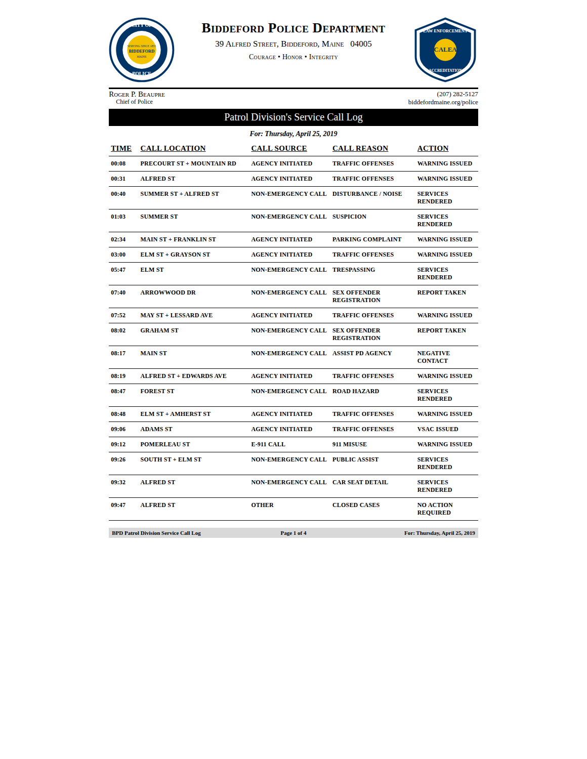Biddeford Police Department
39 Alfred Street, Biddeford, Maine 04005
Courage • Honor • Integrity
Roger P. Beaupre
Chief of Police
(207) 282-5127
biddefordmaine.org/police
Patrol Division's Service Call Log
For: Thursday, April 25, 2019
| TIME | CALL LOCATION | CALL SOURCE | CALL REASON | ACTION |
| --- | --- | --- | --- | --- |
| 00:08 | PRECOURT ST + MOUNTAIN RD | AGENCY INITIATED | TRAFFIC OFFENSES | WARNING ISSUED |
| 00:31 | ALFRED ST | AGENCY INITIATED | TRAFFIC OFFENSES | WARNING ISSUED |
| 00:40 | SUMMER ST + ALFRED ST | NON-EMERGENCY CALL | DISTURBANCE / NOISE | SERVICES RENDERED |
| 01:03 | SUMMER ST | NON-EMERGENCY CALL | SUSPICION | SERVICES RENDERED |
| 02:34 | MAIN ST + FRANKLIN ST | AGENCY INITIATED | PARKING COMPLAINT | WARNING ISSUED |
| 03:00 | ELM ST + GRAYSON ST | AGENCY INITIATED | TRAFFIC OFFENSES | WARNING ISSUED |
| 05:47 | ELM ST | NON-EMERGENCY CALL | TRESPASSING | SERVICES RENDERED |
| 07:40 | ARROWWOOD DR | NON-EMERGENCY CALL | SEX OFFENDER REGISTRATION | REPORT TAKEN |
| 07:52 | MAY ST + LESSARD AVE | AGENCY INITIATED | TRAFFIC OFFENSES | WARNING ISSUED |
| 08:02 | GRAHAM ST | NON-EMERGENCY CALL | SEX OFFENDER REGISTRATION | REPORT TAKEN |
| 08:17 | MAIN ST | NON-EMERGENCY CALL | ASSIST PD AGENCY | NEGATIVE CONTACT |
| 08:19 | ALFRED ST + EDWARDS AVE | AGENCY INITIATED | TRAFFIC OFFENSES | WARNING ISSUED |
| 08:47 | FOREST ST | NON-EMERGENCY CALL | ROAD HAZARD | SERVICES RENDERED |
| 08:48 | ELM ST + AMHERST ST | AGENCY INITIATED | TRAFFIC OFFENSES | WARNING ISSUED |
| 09:06 | ADAMS ST | AGENCY INITIATED | TRAFFIC OFFENSES | VSAC ISSUED |
| 09:12 | POMERLEAU ST | E-911 CALL | 911 MISUSE | WARNING ISSUED |
| 09:26 | SOUTH ST + ELM ST | NON-EMERGENCY CALL | PUBLIC ASSIST | SERVICES RENDERED |
| 09:32 | ALFRED ST | NON-EMERGENCY CALL | CAR SEAT DETAIL | SERVICES RENDERED |
| 09:47 | ALFRED ST | OTHER | CLOSED CASES | NO ACTION REQUIRED |
BPD Patrol Division Service Call Log
Page 1 of 4
For: Thursday, April 25, 2019